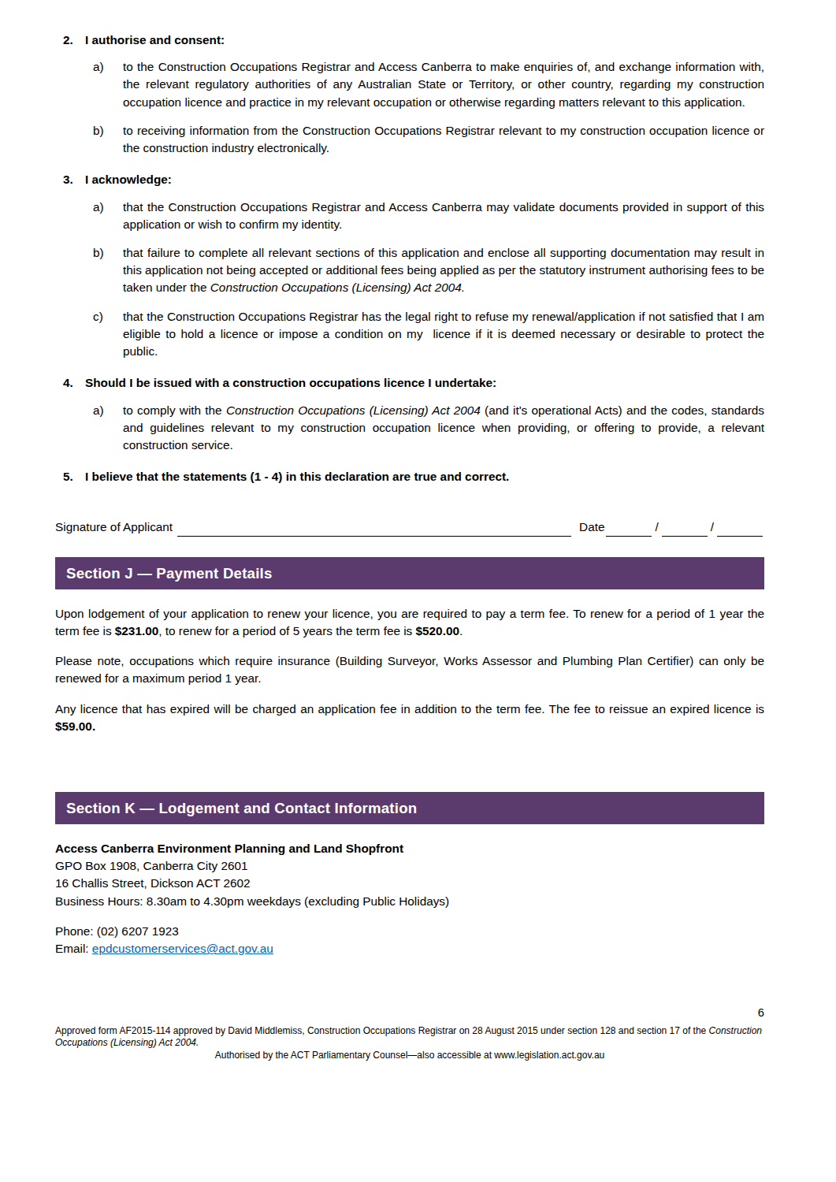I authorise and consent:
to the Construction Occupations Registrar and Access Canberra to make enquiries of, and exchange information with, the relevant regulatory authorities of any Australian State or Territory, or other country, regarding my construction occupation licence and practice in my relevant occupation or otherwise regarding matters relevant to this application.
to receiving information from the Construction Occupations Registrar relevant to my construction occupation licence or the construction industry electronically.
I acknowledge:
that the Construction Occupations Registrar and Access Canberra may validate documents provided in support of this application or wish to confirm my identity.
that failure to complete all relevant sections of this application and enclose all supporting documentation may result in this application not being accepted or additional fees being applied as per the statutory instrument authorising fees to be taken under the Construction Occupations (Licensing) Act 2004.
that the Construction Occupations Registrar has the legal right to refuse my renewal/application if not satisfied that I am eligible to hold a licence or impose a condition on my licence if it is deemed necessary or desirable to protect the public.
Should I be issued with a construction occupations licence I undertake:
to comply with the Construction Occupations (Licensing) Act 2004 (and it's operational Acts) and the codes, standards and guidelines relevant to my construction occupation licence when providing, or offering to provide, a relevant construction service.
I believe that the statements (1 - 4) in this declaration are true and correct.
Signature of Applicant Date / /
Section J — Payment Details
Upon lodgement of your application to renew your licence, you are required to pay a term fee. To renew for a period of 1 year the term fee is $231.00, to renew for a period of 5 years the term fee is $520.00.
Please note, occupations which require insurance (Building Surveyor, Works Assessor and Plumbing Plan Certifier) can only be renewed for a maximum period 1 year.
Any licence that has expired will be charged an application fee in addition to the term fee. The fee to reissue an expired licence is $59.00.
Section K — Lodgement and Contact Information
Access Canberra Environment Planning and Land Shopfront
GPO Box 1908, Canberra City 2601
16 Challis Street, Dickson ACT 2602
Business Hours: 8.30am to 4.30pm weekdays (excluding Public Holidays)
Phone: (02) 6207 1923
Email: epdcustomerservices@act.gov.au
6
Approved form AF2015-114 approved by David Middlemiss, Construction Occupations Registrar on 28 August 2015 under section 128 and section 17 of the Construction Occupations (Licensing) Act 2004.
Authorised by the ACT Parliamentary Counsel—also accessible at www.legislation.act.gov.au